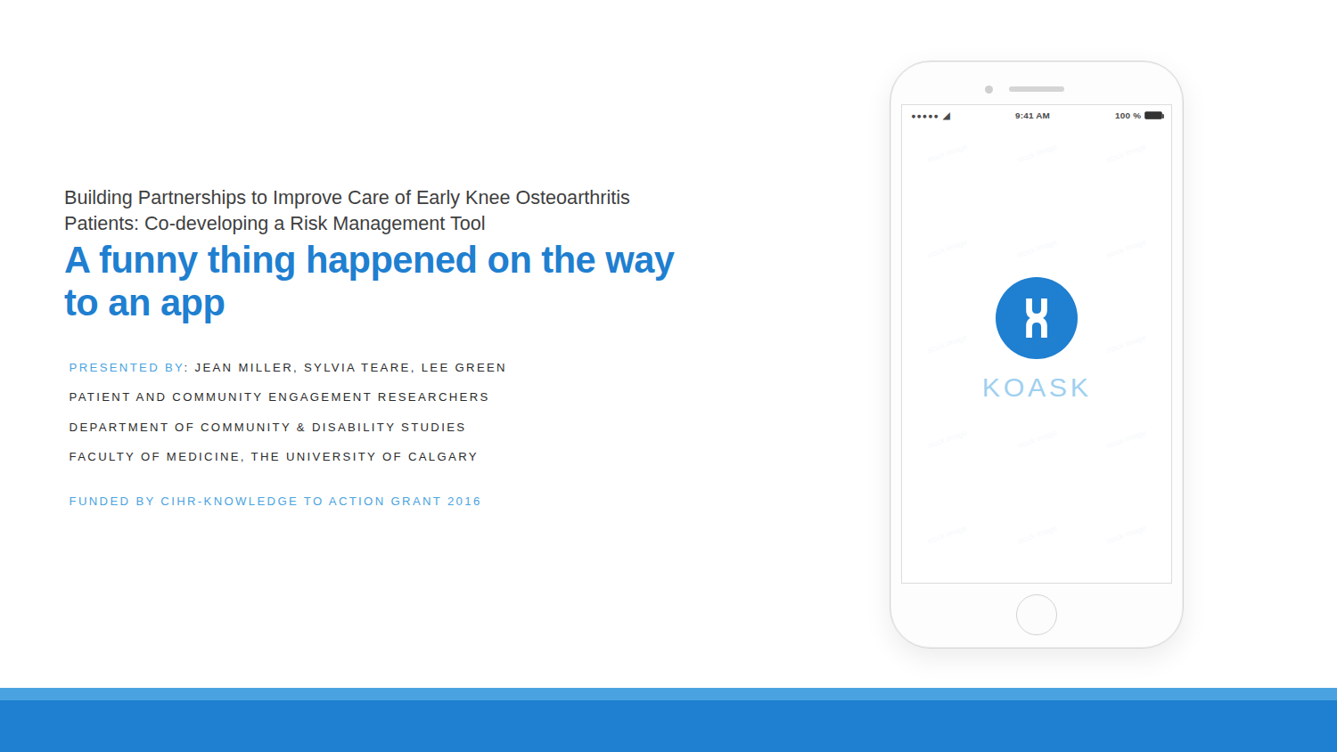Building Partnerships to Improve Care of Early Knee Osteoarthritis
Patients: Co-developing a Risk Management Tool
A funny thing happened on the way
to an app
Presented by: Jean Miller, Sylvia Teare, Lee Green
Patient and Community Engagement Researchers
Department of Community & Disability Studies
Faculty of Medicine, The University of Calgary
Funded by CIHR-Knowledge to Action Grant 2016
●●●●●◢ 9:41 AM 100 %
stock image stock image stock image stock image stock image stock image stock image stock image stock image stock image stock image stock image stock image stock image stock image
KOASK